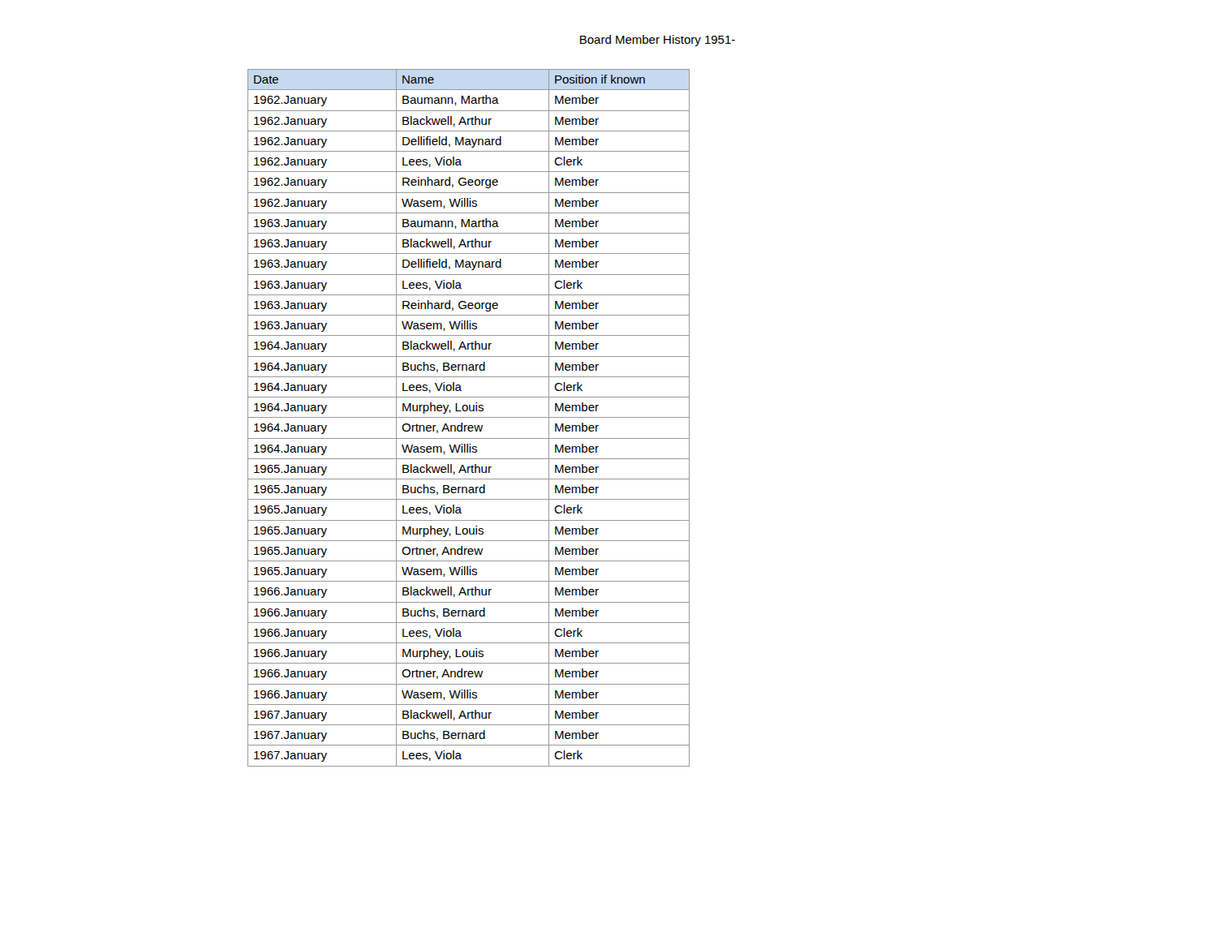Board Member History 1951-
| Date | Name | Position if known |
| --- | --- | --- |
| 1962.January | Baumann, Martha | Member |
| 1962.January | Blackwell, Arthur | Member |
| 1962.January | Dellifield, Maynard | Member |
| 1962.January | Lees, Viola | Clerk |
| 1962.January | Reinhard, George | Member |
| 1962.January | Wasem, Willis | Member |
| 1963.January | Baumann, Martha | Member |
| 1963.January | Blackwell, Arthur | Member |
| 1963.January | Dellifield, Maynard | Member |
| 1963.January | Lees, Viola | Clerk |
| 1963.January | Reinhard, George | Member |
| 1963.January | Wasem, Willis | Member |
| 1964.January | Blackwell, Arthur | Member |
| 1964.January | Buchs, Bernard | Member |
| 1964.January | Lees, Viola | Clerk |
| 1964.January | Murphey, Louis | Member |
| 1964.January | Ortner, Andrew | Member |
| 1964.January | Wasem, Willis | Member |
| 1965.January | Blackwell, Arthur | Member |
| 1965.January | Buchs, Bernard | Member |
| 1965.January | Lees, Viola | Clerk |
| 1965.January | Murphey, Louis | Member |
| 1965.January | Ortner, Andrew | Member |
| 1965.January | Wasem, Willis | Member |
| 1966.January | Blackwell, Arthur | Member |
| 1966.January | Buchs, Bernard | Member |
| 1966.January | Lees, Viola | Clerk |
| 1966.January | Murphey, Louis | Member |
| 1966.January | Ortner, Andrew | Member |
| 1966.January | Wasem, Willis | Member |
| 1967.January | Blackwell, Arthur | Member |
| 1967.January | Buchs, Bernard | Member |
| 1967.January | Lees, Viola | Clerk |